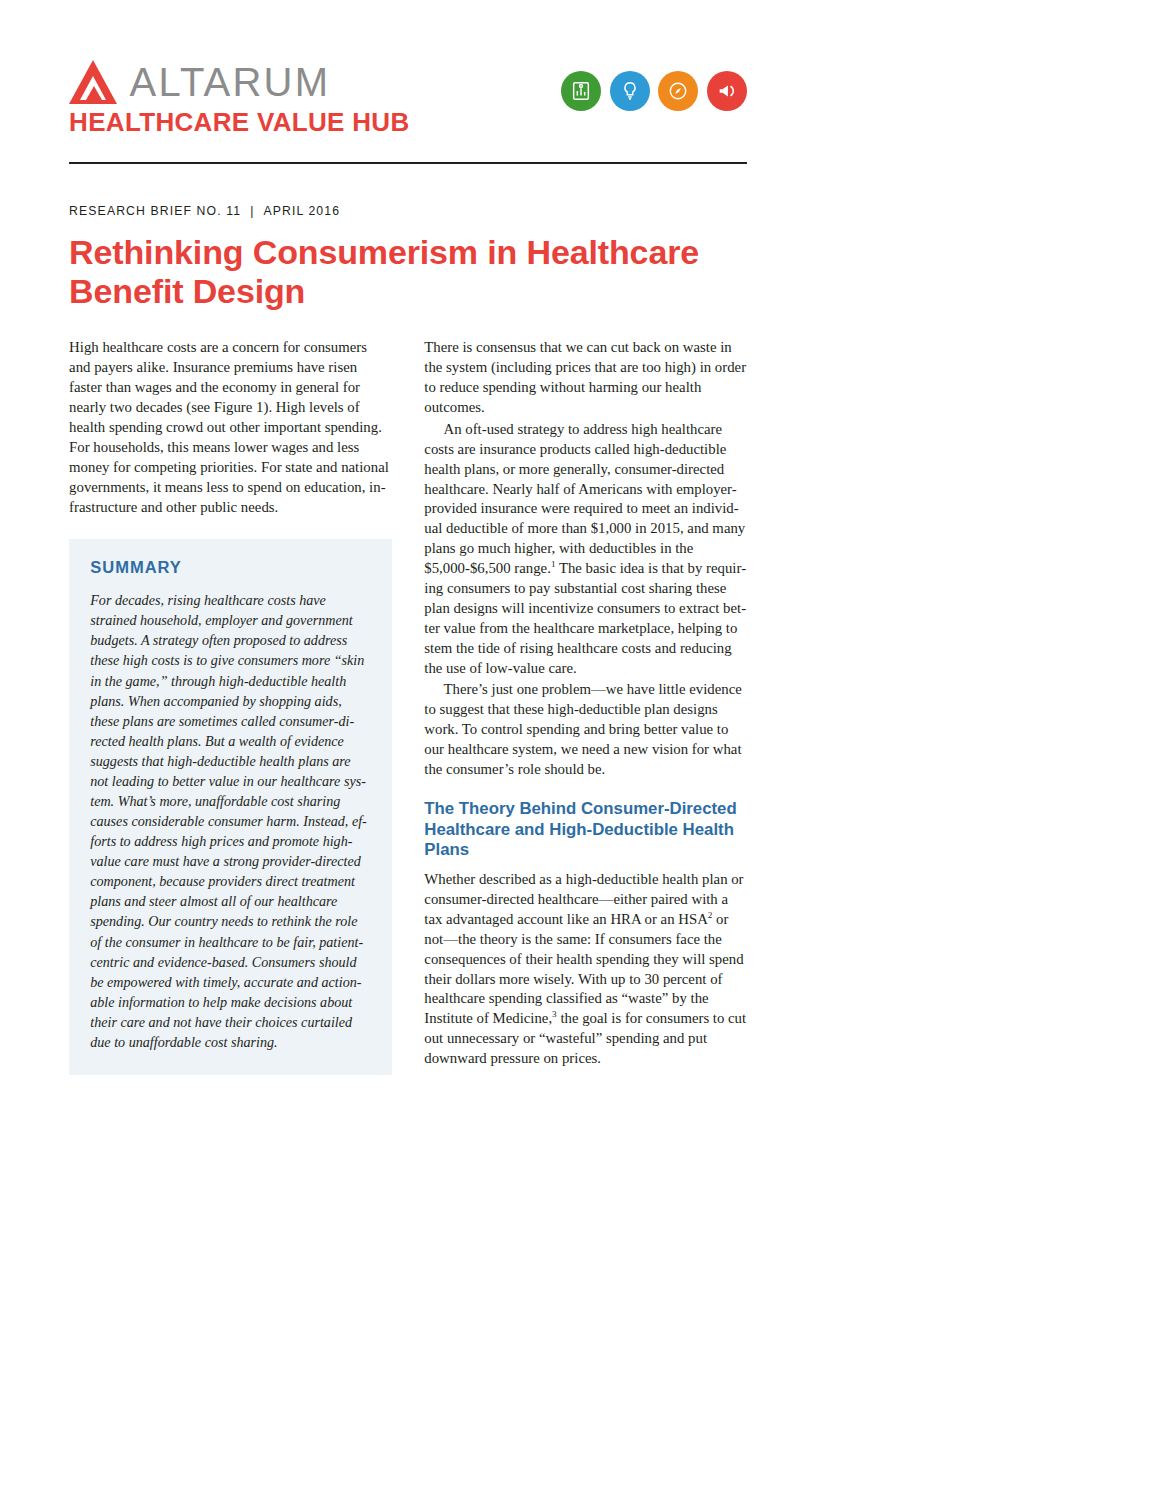ALTARUM
HEALTHCARE VALUE HUB
RESEARCH BRIEF NO. 11 | APRIL 2016
Rethinking Consumerism in Healthcare Benefit Design
High healthcare costs are a concern for consumers and payers alike. Insurance premiums have risen faster than wages and the economy in general for nearly two decades (see Figure 1). High levels of health spending crowd out other important spending. For households, this means lower wages and less money for competing priorities. For state and national governments, it means less to spend on education, infrastructure and other public needs.
SUMMARY
For decades, rising healthcare costs have strained household, employer and government budgets. A strategy often proposed to address these high costs is to give consumers more “skin in the game,” through high-deductible health plans. When accompanied by shopping aids, these plans are sometimes called consumer-directed health plans. But a wealth of evidence suggests that high-deductible health plans are not leading to better value in our healthcare system. What’s more, unaffordable cost sharing causes considerable consumer harm. Instead, efforts to address high prices and promote high-value care must have a strong provider-directed component, because providers direct treatment plans and steer almost all of our healthcare spending. Our country needs to rethink the role of the consumer in healthcare to be fair, patient-centric and evidence-based. Consumers should be empowered with timely, accurate and actionable information to help make decisions about their care and not have their choices curtailed due to unaffordable cost sharing.
There is consensus that we can cut back on waste in the system (including prices that are too high) in order to reduce spending without harming our health outcomes.
An oft-used strategy to address high healthcare costs are insurance products called high-deductible health plans, or more generally, consumer-directed healthcare. Nearly half of Americans with employer-provided insurance were required to meet an individual deductible of more than $1,000 in 2015, and many plans go much higher, with deductibles in the $5,000-$6,500 range.1 The basic idea is that by requiring consumers to pay substantial cost sharing these plan designs will incentivize consumers to extract better value from the healthcare marketplace, helping to stem the tide of rising healthcare costs and reducing the use of low-value care.
There’s just one problem—we have little evidence to suggest that these high-deductible plan designs work. To control spending and bring better value to our healthcare system, we need a new vision for what the consumer’s role should be.
The Theory Behind Consumer-Directed
Healthcare and High-Deductible Health Plans
Whether described as a high-deductible health plan or consumer-directed healthcare—either paired with a tax advantaged account like an HRA or an HSA2 or not—the theory is the same: If consumers face the consequences of their health spending they will spend their dollars more wisely. With up to 30 percent of healthcare spending classified as “waste” by the Institute of Medicine,3 the goal is for consumers to cut out unnecessary or “wasteful” spending and put downward pressure on prices.